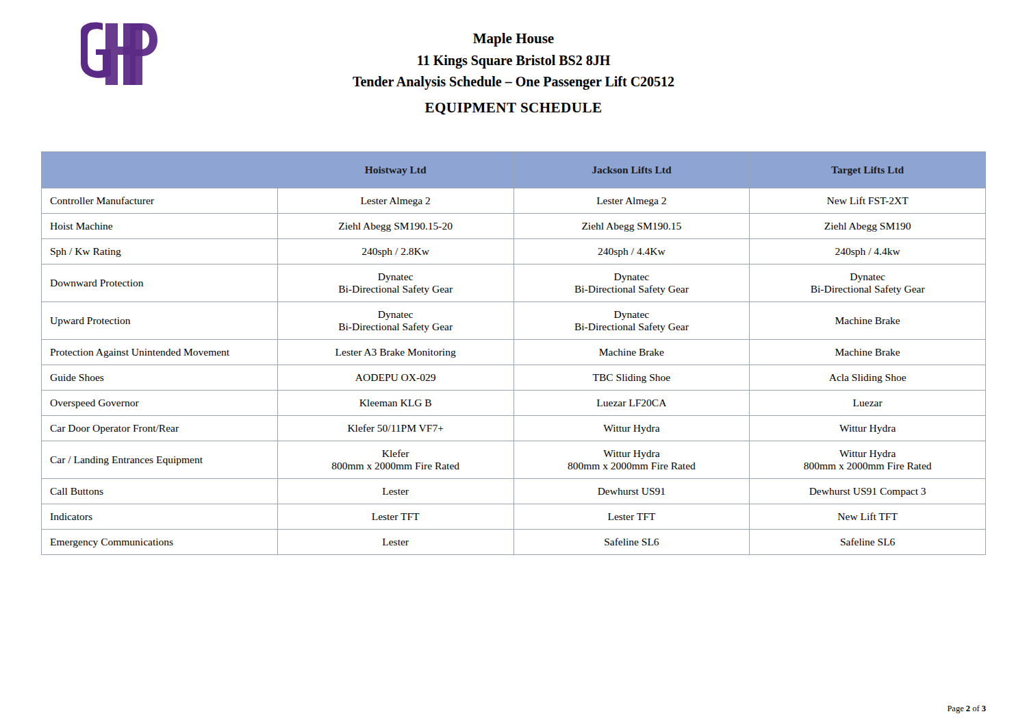Maple House
11 Kings Square Bristol BS2 8JH
Tender Analysis Schedule – One Passenger Lift C20512
EQUIPMENT SCHEDULE
| | Hoistway Ltd | Jackson Lifts Ltd | Target Lifts Ltd |
| --- | --- | --- | --- |
| Controller Manufacturer | Lester Almega 2 | Lester Almega 2 | New Lift FST-2XT |
| Hoist Machine | Ziehl Abegg SM190.15-20 | Ziehl Abegg SM190.15 | Ziehl Abegg SM190 |
| Sph / Kw Rating | 240sph / 2.8Kw | 240sph / 4.4Kw | 240sph / 4.4kw |
| Downward Protection | Dynatec Bi-Directional Safety Gear | Dynatec Bi-Directional Safety Gear | Dynatec Bi-Directional Safety Gear |
| Upward Protection | Dynatec Bi-Directional Safety Gear | Dynatec Bi-Directional Safety Gear | Machine Brake |
| Protection Against Unintended Movement | Lester A3 Brake Monitoring | Machine Brake | Machine Brake |
| Guide Shoes | AODEPU OX-029 | TBC Sliding Shoe | Acla Sliding Shoe |
| Overspeed Governor | Kleeman KLG B | Luezar LF20CA | Luezar |
| Car Door Operator Front/Rear | Klefer 50/11PM VF7+ | Wittur Hydra | Wittur Hydra |
| Car / Landing Entrances Equipment | Klefer 800mm x 2000mm Fire Rated | Wittur Hydra 800mm x 2000mm Fire Rated | Wittur Hydra 800mm x 2000mm Fire Rated |
| Call Buttons | Lester | Dewhurst US91 | Dewhurst US91 Compact 3 |
| Indicators | Lester TFT | Lester TFT | New Lift TFT |
| Emergency Communications | Lester | Safeline SL6 | Safeline SL6 |
Page 2 of 3